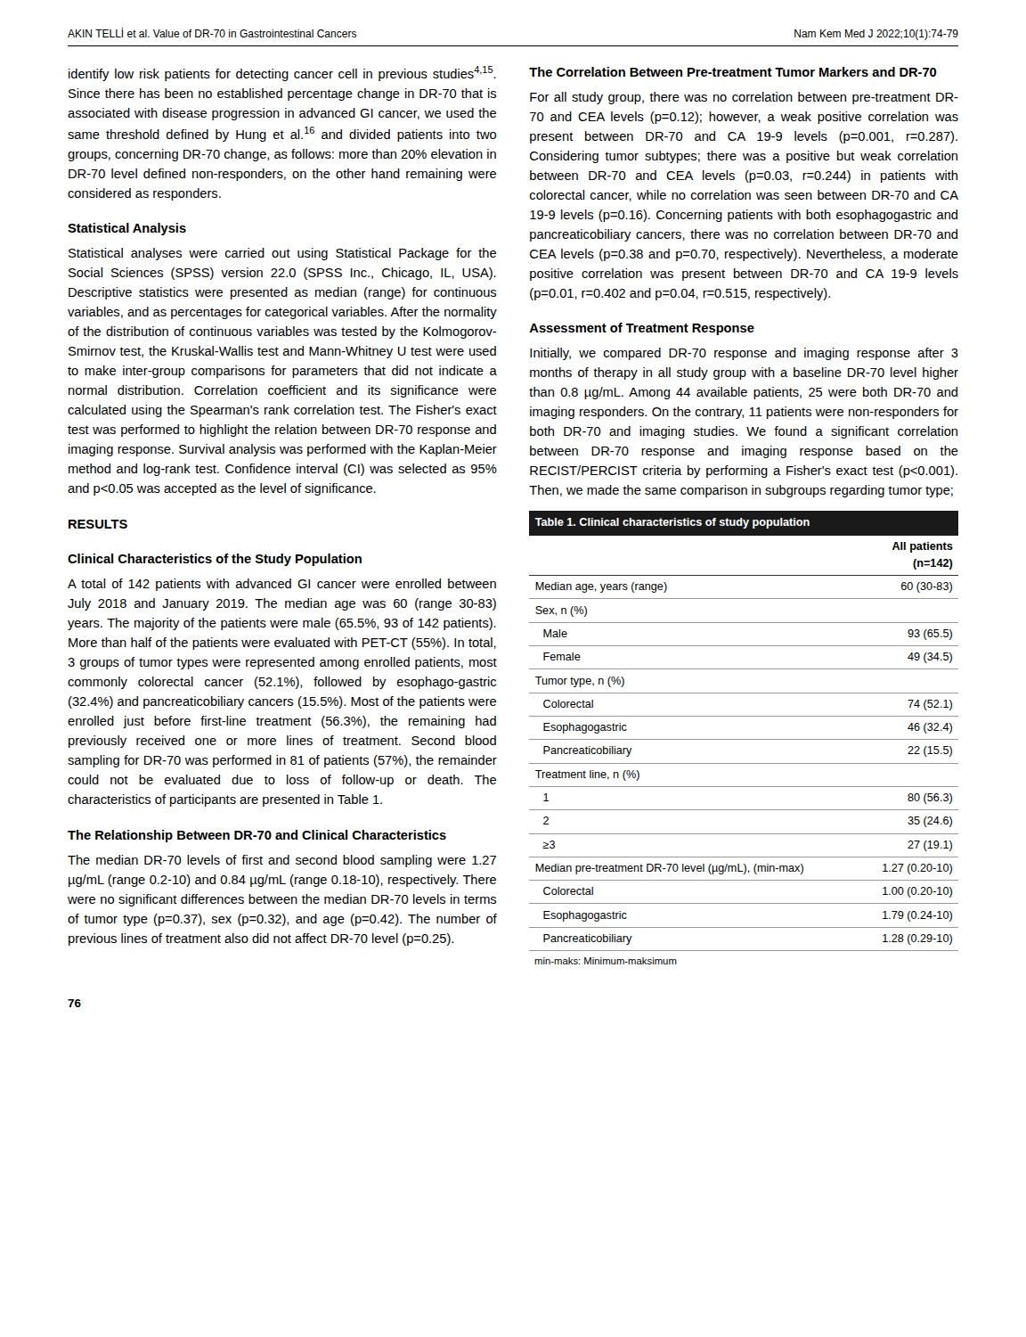AKIN TELLİ et al. Value of DR-70 in Gastrointestinal Cancers Nam Kem Med J 2022;10(1):74-79
identify low risk patients for detecting cancer cell in previous studies4,15. Since there has been no established percentage change in DR-70 that is associated with disease progression in advanced GI cancer, we used the same threshold defined by Hung et al.16 and divided patients into two groups, concerning DR-70 change, as follows: more than 20% elevation in DR-70 level defined non-responders, on the other hand remaining were considered as responders.
Statistical Analysis
Statistical analyses were carried out using Statistical Package for the Social Sciences (SPSS) version 22.0 (SPSS Inc., Chicago, IL, USA). Descriptive statistics were presented as median (range) for continuous variables, and as percentages for categorical variables. After the normality of the distribution of continuous variables was tested by the Kolmogorov-Smirnov test, the Kruskal-Wallis test and Mann-Whitney U test were used to make inter-group comparisons for parameters that did not indicate a normal distribution. Correlation coefficient and its significance were calculated using the Spearman's rank correlation test. The Fisher's exact test was performed to highlight the relation between DR-70 response and imaging response. Survival analysis was performed with the Kaplan-Meier method and log-rank test. Confidence interval (CI) was selected as 95% and p<0.05 was accepted as the level of significance.
RESULTS
Clinical Characteristics of the Study Population
A total of 142 patients with advanced GI cancer were enrolled between July 2018 and January 2019. The median age was 60 (range 30-83) years. The majority of the patients were male (65.5%, 93 of 142 patients). More than half of the patients were evaluated with PET-CT (55%). In total, 3 groups of tumor types were represented among enrolled patients, most commonly colorectal cancer (52.1%), followed by esophago-gastric (32.4%) and pancreaticobiliary cancers (15.5%). Most of the patients were enrolled just before first-line treatment (56.3%), the remaining had previously received one or more lines of treatment. Second blood sampling for DR-70 was performed in 81 of patients (57%), the remainder could not be evaluated due to loss of follow-up or death. The characteristics of participants are presented in Table 1.
The Relationship Between DR-70 and Clinical Characteristics
The median DR-70 levels of first and second blood sampling were 1.27 µg/mL (range 0.2-10) and 0.84 µg/mL (range 0.18-10), respectively. There were no significant differences between the median DR-70 levels in terms of tumor type (p=0.37), sex (p=0.32), and age (p=0.42). The number of previous lines of treatment also did not affect DR-70 level (p=0.25).
The Correlation Between Pre-treatment Tumor Markers and DR-70
For all study group, there was no correlation between pre-treatment DR-70 and CEA levels (p=0.12); however, a weak positive correlation was present between DR-70 and CA 19-9 levels (p=0.001, r=0.287). Considering tumor subtypes; there was a positive but weak correlation between DR-70 and CEA levels (p=0.03, r=0.244) in patients with colorectal cancer, while no correlation was seen between DR-70 and CA 19-9 levels (p=0.16). Concerning patients with both esophagogastric and pancreaticobiliary cancers, there was no correlation between DR-70 and CEA levels (p=0.38 and p=0.70, respectively). Nevertheless, a moderate positive correlation was present between DR-70 and CA 19-9 levels (p=0.01, r=0.402 and p=0.04, r=0.515, respectively).
Assessment of Treatment Response
Initially, we compared DR-70 response and imaging response after 3 months of therapy in all study group with a baseline DR-70 level higher than 0.8 µg/mL. Among 44 available patients, 25 were both DR-70 and imaging responders. On the contrary, 11 patients were non-responders for both DR-70 and imaging studies. We found a significant correlation between DR-70 response and imaging response based on the RECIST/PERCIST criteria by performing a Fisher's exact test (p<0.001). Then, we made the same comparison in subgroups regarding tumor type;
Table 1. Clinical characteristics of study population
| | All patients (n=142) |
| --- | --- |
| Median age, years (range) | 60 (30-83) |
| Sex, n (%) | |
| Male | 93 (65.5) |
| Female | 49 (34.5) |
| Tumor type, n (%) | |
| Colorectal | 74 (52.1) |
| Esophagogastric | 46 (32.4) |
| Pancreaticobiliary | 22 (15.5) |
| Treatment line, n (%) | |
| 1 | 80 (56.3) |
| 2 | 35 (24.6) |
| ≥3 | 27 (19.1) |
| Median pre-treatment DR-70 level (µg/mL), (min-max) | 1.27 (0.20-10) |
| Colorectal | 1.00 (0.20-10) |
| Esophagogastric | 1.79 (0.24-10) |
| Pancreaticobiliary | 1.28 (0.29-10) |
| min-maks: Minimum-maksimum |
76